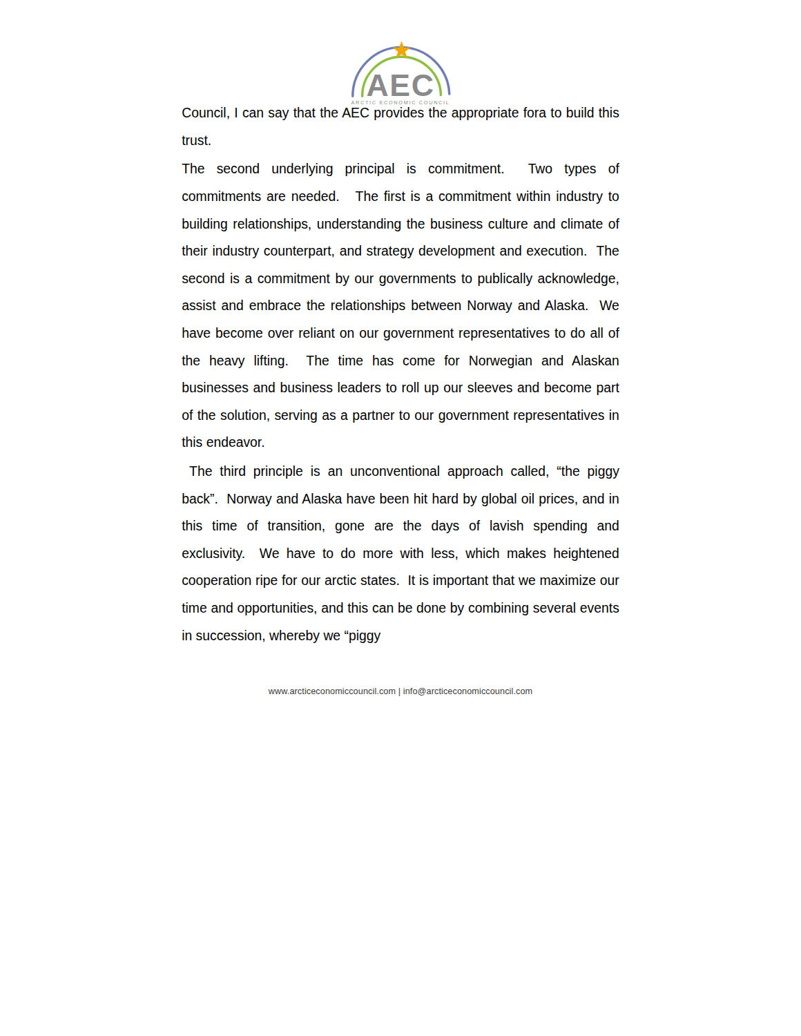AEC ARCTIC ECONOMIC COUNCIL
Council, I can say that the AEC provides the appropriate fora to build this trust.
The second underlying principal is commitment. Two types of commitments are needed. The first is a commitment within industry to building relationships, understanding the business culture and climate of their industry counterpart, and strategy development and execution. The second is a commitment by our governments to publically acknowledge, assist and embrace the relationships between Norway and Alaska. We have become over reliant on our government representatives to do all of the heavy lifting. The time has come for Norwegian and Alaskan businesses and business leaders to roll up our sleeves and become part of the solution, serving as a partner to our government representatives in this endeavor.
The third principle is an unconventional approach called, “the piggy back”. Norway and Alaska have been hit hard by global oil prices, and in this time of transition, gone are the days of lavish spending and exclusivity. We have to do more with less, which makes heightened cooperation ripe for our arctic states. It is important that we maximize our time and opportunities, and this can be done by combining several events in succession, whereby we “piggy
www.arcticeconomiccouncil.com | info@arcticeconomiccouncil.com